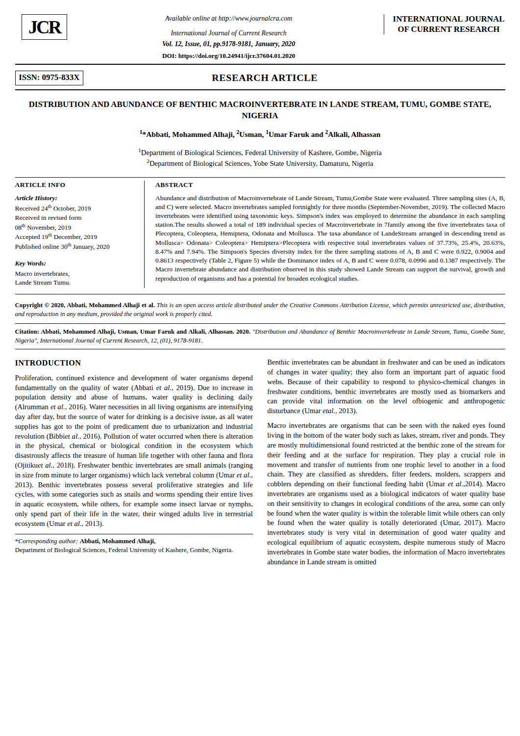JCR
Available online at http://www.journalcra.com
International Journal of Current Research
Vol. 12, Issue, 01, pp.9178-9181, January, 2020
DOI: https://doi.org/10.24941/ijcr.37604.01.2020
INTERNATIONAL JOURNAL
OF CURRENT RESEARCH
ISSN: 0975-833X
RESEARCH ARTICLE
Distribution and Abundance of Benthic Macroinvertebrate in Lande Stream, Tumu, Gombe State, Nigeria
1*Abbati, Mohammed Alhaji, 2Usman, 1Umar Faruk and 2Alkali, Alhassan
1Department of Biological Sciences, Federal University of Kashere, Gombe, Nigeria
2Department of Biological Sciences, Yobe State University, Damaturu, Nigeria
Article Info
Article History:
Received 24th October, 2019
Received in revised form
08th November, 2019
Accepted 19th December, 2019
Published online 30th January, 2020
Key Words:
Macro invertebrates,
Lande Stream Tumu.
Abstract
Abundance and distribution of Macroinvertebrate of Lande Stream, Tumu,Gombe State were evaluated. Three sampling sites (A, B, and C) were selected. Macro invertebrates sampled fortnightly for three months (September-November, 2019). The collected Macro invertebrates were identified using taxonomic keys. Simpson's index was employed to determine the abundance in each sampling station.The results showed a total of 189 individual species of Macroinvertebrate in 7family among the five invertebrates taxa of Plecoptera, Coleoptera, Hemiptera, Odonata and Mollusca. The taxa abundance of LandeStream arranged in descending trend as Mollusca> Odonata> Coleoptera> Hemiptera>Plecoptera with respective total invertebrates values of 37.73%, 25.4%, 20.63%, 8.47% and 7.94%. The Simpson's Species diversity index for the three sampling stations of A, B and C were 0.922, 0.9004 and 0.8613 respectively (Table 2, Figure 5) while the Dominance index of A, B and C were 0.078, 0.0996 and 0.1387 respectively. The Macro invertebrate abundance and distribution observed in this study showed Lande Stream can support the survival, growth and reproduction of organisms and has a potential for broaden ecological studies.
Copyright © 2020, Abbati, Mohammed Alhaji et al. This is an open access article distributed under the Creative Commons Attribution License, which permits unrestricted use, distribution, and reproduction in any medium, provided the original work is properly cited.
Citation: Abbati, Mohammed Alhaji, Usman, Umar Faruk and Alkali, Alhassan. 2020. "Distribution and Abundance of Benthic Macroinvertebrate in Lande Stream, Tumu, Gombe State, Nigeria", International Journal of Current Research, 12, (01), 9178-9181.
Introduction
Proliferation, continued existence and development of water organisms depend fundamentally on the quality of water (Abbati et al., 2019). Due to increase in population density and abuse of humans, water quality is declining daily (Alrumman et al., 2016). Water necessities in all living organisms are intensifying day after day, but the source of water for drinking is a decisive issue, as all water supplies has got to the point of predicament due to urbanization and industrial revolution (Bibbiet al., 2016). Pollution of water occurred when there is alteration in the physical, chemical or biological condition in the ecosystem which disastrously affects the treasure of human life together with other fauna and flora (Ojitikuet al., 2018). Freshwater benthic invertebrates are small animals (ranging in size from minute to larger organisms) which lack vertebral column (Umar et al., 2013). Benthic invertebrates possess several proliferative strategies and life cycles, with some categories such as snails and worms spending their entire lives in aquatic ecosystem, while others, for example some insect larvae or nymphs, only spend part of their life in the water, their winged adults live in terrestrial ecosystem (Umar et al., 2013).
*Corresponding author: Abbati, Mohammed Alhaji,
Department of Biological Sciences, Federal University of Kashere, Gombe, Nigeria.
Benthic invertebrates can be abundant in freshwater and can be used as indicators of changes in water quality; they also form an important part of aquatic food webs. Because of their capability to respond to physico-chemical changes in freshwater conditions, benthic invertebrates are mostly used as biomarkers and can provide vital information on the level ofbiogenic and anthropogenic disturbance (Umar etal., 2013).
Macro invertebrates are organisms that can be seen with the naked eyes found living in the bottom of the water body such as lakes, stream, river and ponds. They are mostly multidimensional found restricted at the benthic zone of the stream for their feeding and at the surface for respiration. They play a crucial role in movement and transfer of nutrients from one trophic level to another in a food chain. They are classified as shredders, filter feeders, molders, scrappers and cobblers depending on their functional feeding habit (Umar et al.,2014). Macro invertebrates are organisms used as a biological indicators of water quality base on their sensitivity to changes in ecological conditions of the area, some can only be found when the water quality is within the tolerable limit while others can only be found when the water quality is totally deteriorated (Umar, 2017). Macro invertebrates study is very vital in determination of good water quality and ecological equilibrium of aquatic ecosystem, despite numerous study of Macro invertebrates in Gombe state water bodies, the information of Macro invertebrates abundance in Lande stream is omitted